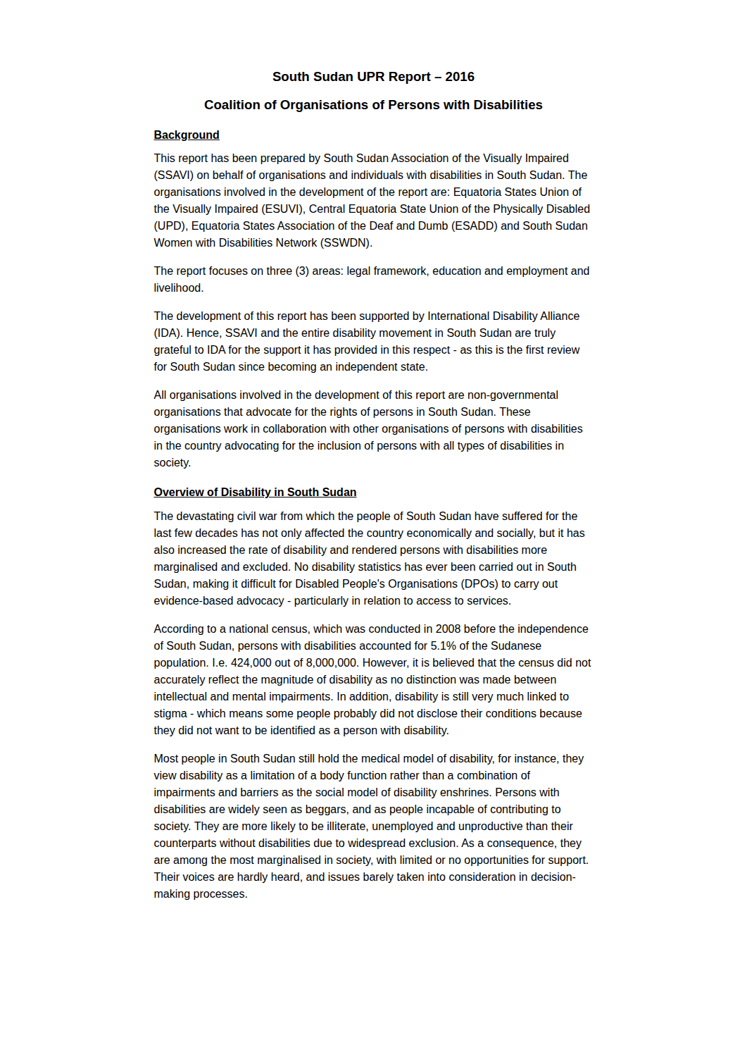South Sudan UPR Report – 2016 Coalition of Organisations of Persons with Disabilities
Background
This report has been prepared by South Sudan Association of the Visually Impaired (SSAVI) on behalf of organisations and individuals with disabilities in South Sudan. The organisations involved in the development of the report are: Equatoria States Union of the Visually Impaired (ESUVI), Central Equatoria State Union of the Physically Disabled (UPD), Equatoria States Association of the Deaf and Dumb (ESADD) and South Sudan Women with Disabilities Network (SSWDN).
The report focuses on three (3) areas: legal framework, education and employment and livelihood.
The development of this report has been supported by International Disability Alliance (IDA). Hence, SSAVI and the entire disability movement in South Sudan are truly grateful to IDA for the support it has provided in this respect - as this is the first review for South Sudan since becoming an independent state.
All organisations involved in the development of this report are non-governmental organisations that advocate for the rights of persons in South Sudan. These organisations work in collaboration with other organisations of persons with disabilities in the country advocating for the inclusion of persons with all types of disabilities in society.
Overview of Disability in South Sudan
The devastating civil war from which the people of South Sudan have suffered for the last few decades has not only affected the country economically and socially, but it has also increased the rate of disability and rendered persons with disabilities more marginalised and excluded. No disability statistics has ever been carried out in South Sudan, making it difficult for Disabled People's Organisations (DPOs) to carry out evidence-based advocacy - particularly in relation to access to services.
According to a national census, which was conducted in 2008 before the independence of South Sudan, persons with disabilities accounted for 5.1% of the Sudanese population. I.e. 424,000 out of 8,000,000. However, it is believed that the census did not accurately reflect the magnitude of disability as no distinction was made between intellectual and mental impairments. In addition, disability is still very much linked to stigma - which means some people probably did not disclose their conditions because they did not want to be identified as a person with disability.
Most people in South Sudan still hold the medical model of disability, for instance, they view disability as a limitation of a body function rather than a combination of impairments and barriers as the social model of disability enshrines. Persons with disabilities are widely seen as beggars, and as people incapable of contributing to society. They are more likely to be illiterate, unemployed and unproductive than their counterparts without disabilities due to widespread exclusion. As a consequence, they are among the most marginalised in society, with limited or no opportunities for support. Their voices are hardly heard, and issues barely taken into consideration in decision-making processes.